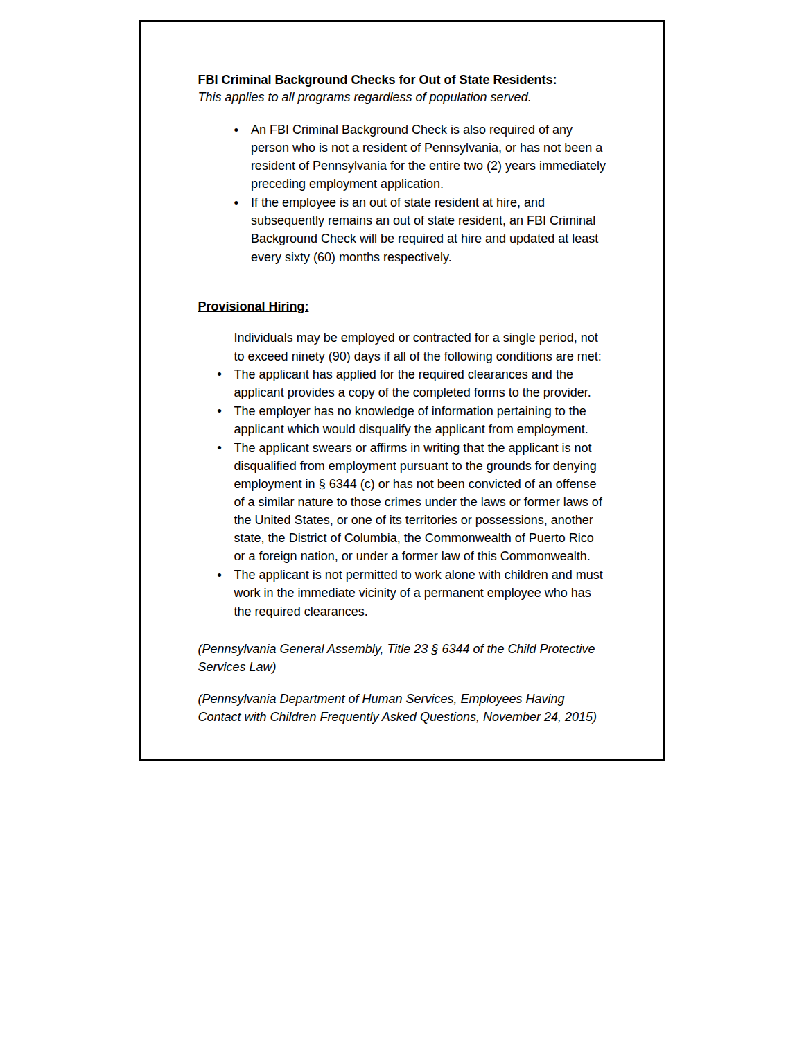FBI Criminal Background Checks for Out of State Residents:
This applies to all programs regardless of population served.
An FBI Criminal Background Check is also required of any person who is not a resident of Pennsylvania, or has not been a resident of Pennsylvania for the entire two (2) years immediately preceding employment application.
If the employee is an out of state resident at hire, and subsequently remains an out of state resident, an FBI Criminal Background Check will be required at hire and updated at least every sixty (60) months respectively.
Provisional Hiring:
Individuals may be employed or contracted for a single period, not to exceed ninety (90) days if all of the following conditions are met:
The applicant has applied for the required clearances and the applicant provides a copy of the completed forms to the provider.
The employer has no knowledge of information pertaining to the applicant which would disqualify the applicant from employment.
The applicant swears or affirms in writing that the applicant is not disqualified from employment pursuant to the grounds for denying employment in § 6344 (c) or has not been convicted of an offense of a similar nature to those crimes under the laws or former laws of the United States, or one of its territories or possessions, another state, the District of Columbia, the Commonwealth of Puerto Rico or a foreign nation, or under a former law of this Commonwealth.
The applicant is not permitted to work alone with children and must work in the immediate vicinity of a permanent employee who has the required clearances.
(Pennsylvania General Assembly, Title 23 § 6344 of the Child Protective Services Law)
(Pennsylvania Department of Human Services, Employees Having Contact with Children Frequently Asked Questions, November 24, 2015)